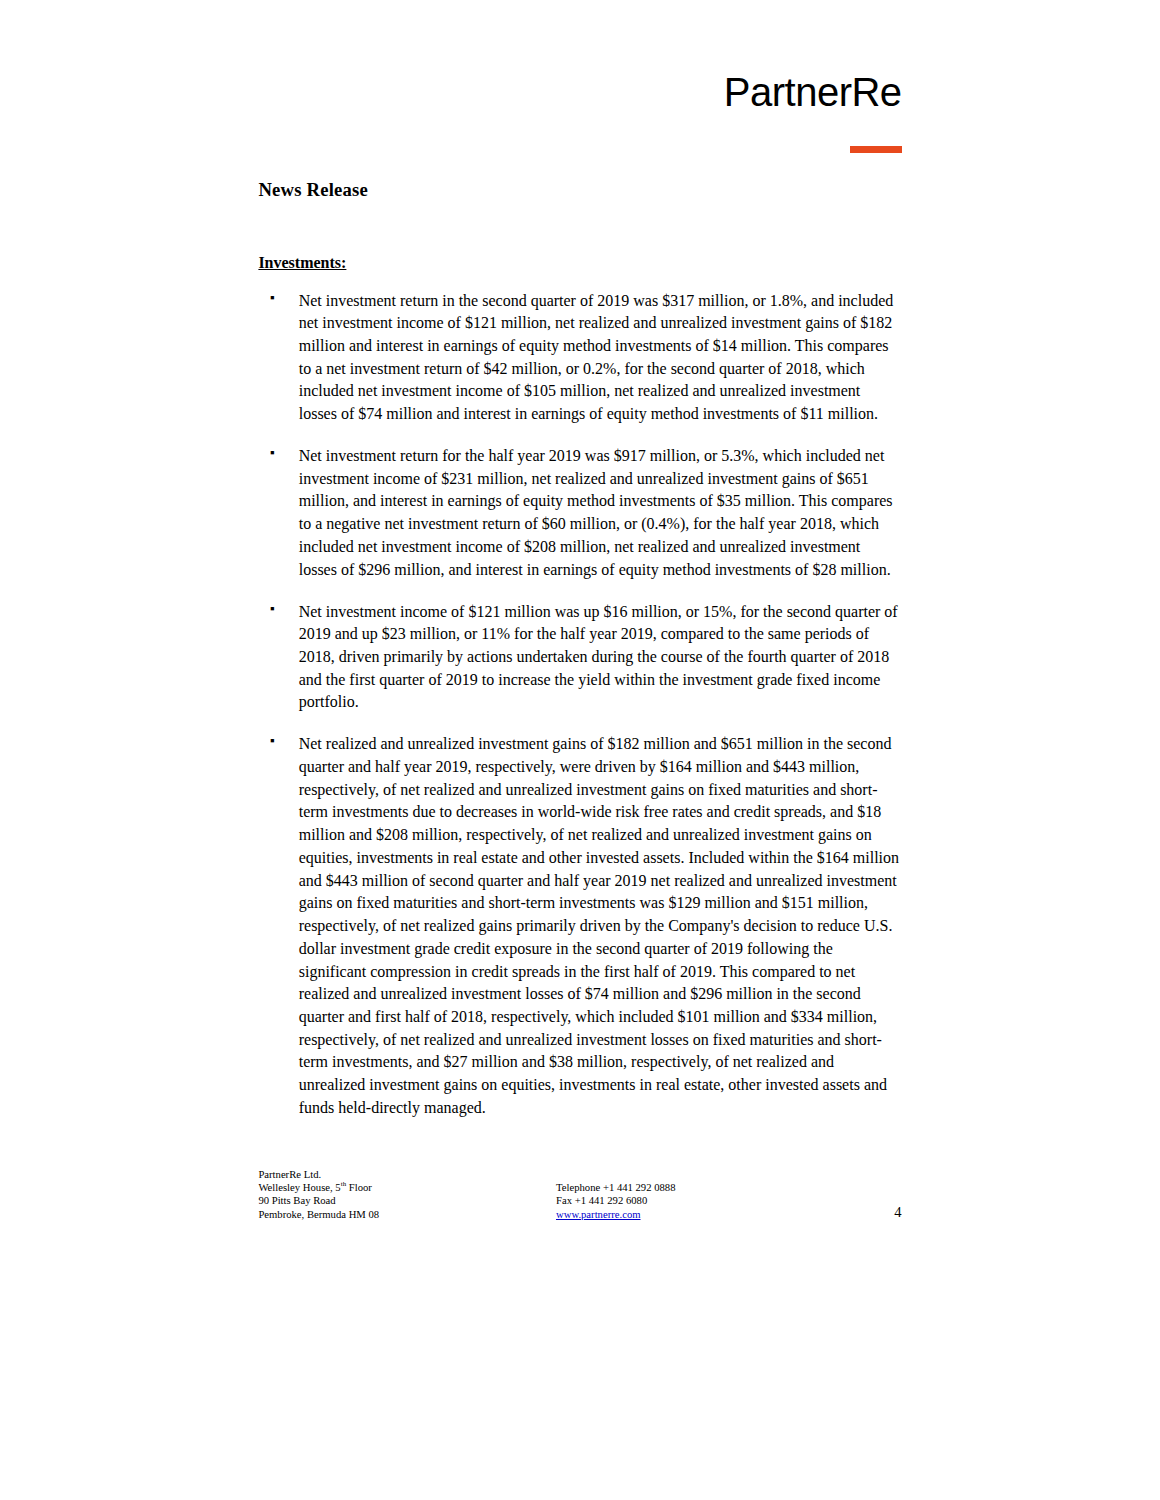PartnerRe
News Release
Investments:
Net investment return in the second quarter of 2019 was $317 million, or 1.8%, and included net investment income of $121 million, net realized and unrealized investment gains of $182 million and interest in earnings of equity method investments of $14 million. This compares to a net investment return of $42 million, or 0.2%, for the second quarter of 2018, which included net investment income of $105 million, net realized and unrealized investment losses of $74 million and interest in earnings of equity method investments of $11 million.
Net investment return for the half year 2019 was $917 million, or 5.3%, which included net investment income of $231 million, net realized and unrealized investment gains of $651 million, and interest in earnings of equity method investments of $35 million. This compares to a negative net investment return of $60 million, or (0.4%), for the half year 2018, which included net investment income of $208 million, net realized and unrealized investment losses of $296 million, and interest in earnings of equity method investments of $28 million.
Net investment income of $121 million was up $16 million, or 15%, for the second quarter of 2019 and up $23 million, or 11% for the half year 2019, compared to the same periods of 2018, driven primarily by actions undertaken during the course of the fourth quarter of 2018 and the first quarter of 2019 to increase the yield within the investment grade fixed income portfolio.
Net realized and unrealized investment gains of $182 million and $651 million in the second quarter and half year 2019, respectively, were driven by $164 million and $443 million, respectively, of net realized and unrealized investment gains on fixed maturities and short-term investments due to decreases in world-wide risk free rates and credit spreads, and $18 million and $208 million, respectively, of net realized and unrealized investment gains on equities, investments in real estate and other invested assets. Included within the $164 million and $443 million of second quarter and half year 2019 net realized and unrealized investment gains on fixed maturities and short-term investments was $129 million and $151 million, respectively, of net realized gains primarily driven by the Company's decision to reduce U.S. dollar investment grade credit exposure in the second quarter of 2019 following the significant compression in credit spreads in the first half of 2019. This compared to net realized and unrealized investment losses of $74 million and $296 million in the second quarter and first half of 2018, respectively, which included $101 million and $334 million, respectively, of net realized and unrealized investment losses on fixed maturities and short-term investments, and $27 million and $38 million, respectively, of net realized and unrealized investment gains on equities, investments in real estate, other invested assets and funds held-directly managed.
PartnerRe Ltd.
Wellesley House, 5th Floor
90 Pitts Bay Road
Pembroke, Bermuda HM 08
Telephone +1 441 292 0888
Fax +1 441 292 6080
www.partnerre.com
4